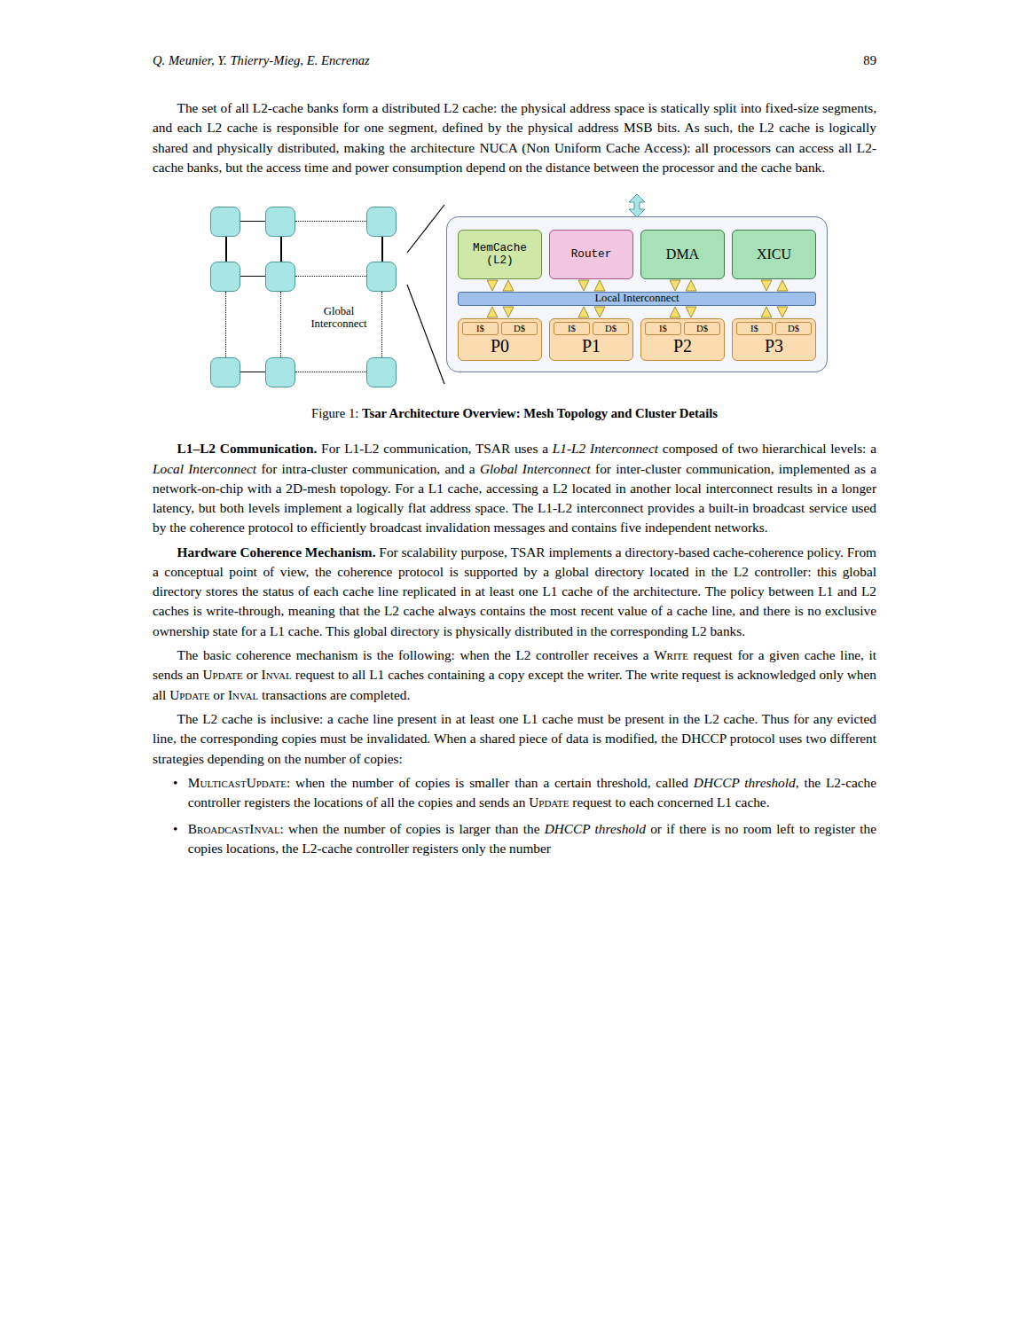Q. Meunier, Y. Thierry-Mieg, E. Encrenaz 89
The set of all L2-cache banks form a distributed L2 cache: the physical address space is statically split into fixed-size segments, and each L2 cache is responsible for one segment, defined by the physical address MSB bits. As such, the L2 cache is logically shared and physically distributed, making the architecture NUCA (Non Uniform Cache Access): all processors can access all L2-cache banks, but the access time and power consumption depend on the distance between the processor and the cache bank.
Global
Interconnect
MemCache
(L2)
Router
DMA
XICU
Local Interconnect
I$
D$
P0
I$
D$
P1
I$
D$
P2
I$
D$
P3
Figure 1: Tsar Architecture Overview: Mesh Topology and Cluster Details
L1–L2 Communication. For L1-L2 communication, TSAR uses a L1-L2 Interconnect composed of two hierarchical levels: a Local Interconnect for intra-cluster communication, and a Global Interconnect for inter-cluster communication, implemented as a network-on-chip with a 2D-mesh topology. For a L1 cache, accessing a L2 located in another local interconnect results in a longer latency, but both levels implement a logically flat address space. The L1-L2 interconnect provides a built-in broadcast service used by the coherence protocol to efficiently broadcast invalidation messages and contains five independent networks.
Hardware Coherence Mechanism. For scalability purpose, TSAR implements a directory-based cache-coherence policy. From a conceptual point of view, the coherence protocol is supported by a global directory located in the L2 controller: this global directory stores the status of each cache line replicated in at least one L1 cache of the architecture. The policy between L1 and L2 caches is write-through, meaning that the L2 cache always contains the most recent value of a cache line, and there is no exclusive ownership state for a L1 cache. This global directory is physically distributed in the corresponding L2 banks.
The basic coherence mechanism is the following: when the L2 controller receives a Write request for a given cache line, it sends an Update or Inval request to all L1 caches containing a copy except the writer. The write request is acknowledged only when all Update or Inval transactions are completed.
The L2 cache is inclusive: a cache line present in at least one L1 cache must be present in the L2 cache. Thus for any evicted line, the corresponding copies must be invalidated. When a shared piece of data is modified, the DHCCP protocol uses two different strategies depending on the number of copies:
MulticastUpdate: when the number of copies is smaller than a certain threshold, called DHCCP threshold, the L2-cache controller registers the locations of all the copies and sends an Update request to each concerned L1 cache.
BroadcastInval: when the number of copies is larger than the DHCCP threshold or if there is no room left to register the copies locations, the L2-cache controller registers only the number